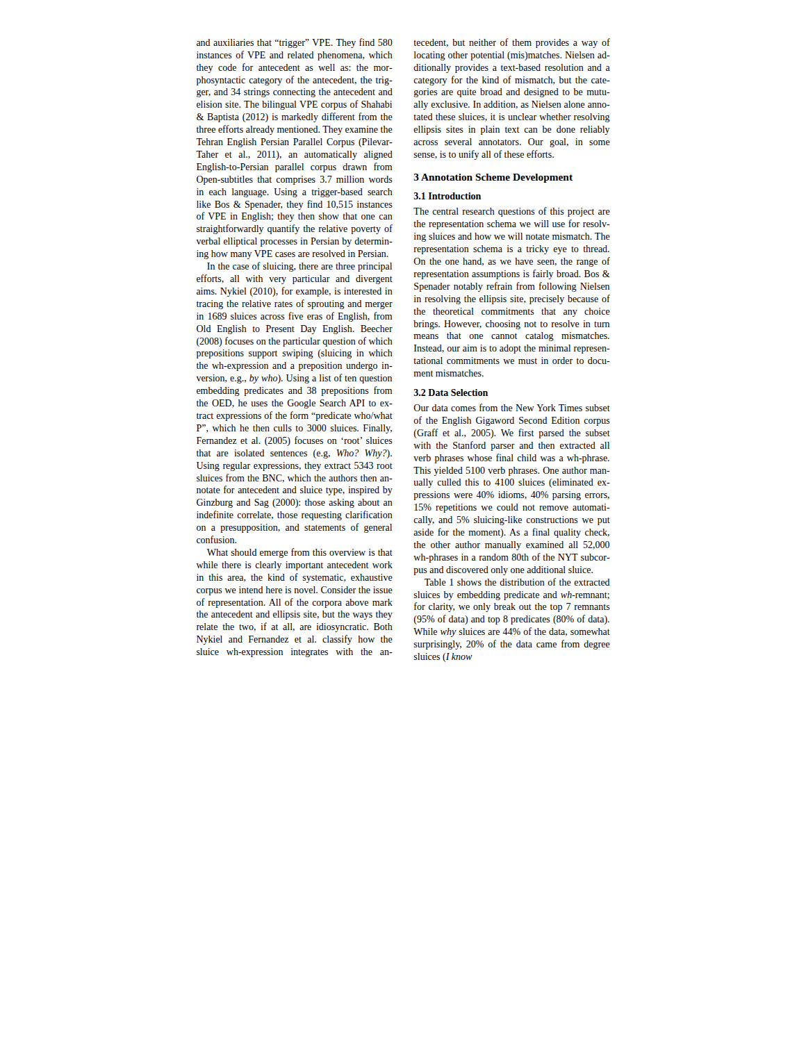and auxiliaries that “trigger” VPE. They find 580 instances of VPE and related phenomena, which they code for antecedent as well as: the morphosyntactic category of the antecedent, the trigger, and 34 strings connecting the antecedent and elision site. The bilingual VPE corpus of Shahabi & Baptista (2012) is markedly different from the three efforts already mentioned. They examine the Tehran English Persian Parallel Corpus (Pilevar-Taher et al., 2011), an automatically aligned English-to-Persian parallel corpus drawn from Open-subtitles that comprises 3.7 million words in each language. Using a trigger-based search like Bos & Spenader, they find 10,515 instances of VPE in English; they then show that one can straightforwardly quantify the relative poverty of verbal elliptical processes in Persian by determining how many VPE cases are resolved in Persian.
In the case of sluicing, there are three principal efforts, all with very particular and divergent aims. Nykiel (2010), for example, is interested in tracing the relative rates of sprouting and merger in 1689 sluices across five eras of English, from Old English to Present Day English. Beecher (2008) focuses on the particular question of which prepositions support swiping (sluicing in which the wh-expression and a preposition undergo inversion, e.g., by who). Using a list of ten question embedding predicates and 38 prepositions from the OED, he uses the Google Search API to extract expressions of the form “predicate who/what P”, which he then culls to 3000 sluices. Finally, Fernandez et al. (2005) focuses on ‘root’ sluices that are isolated sentences (e.g, Who? Why?). Using regular expressions, they extract 5343 root sluices from the BNC, which the authors then annotate for antecedent and sluice type, inspired by Ginzburg and Sag (2000): those asking about an indefinite correlate, those requesting clarification on a presupposition, and statements of general confusion.
What should emerge from this overview is that while there is clearly important antecedent work in this area, the kind of systematic, exhaustive corpus we intend here is novel. Consider the issue of representation. All of the corpora above mark the antecedent and ellipsis site, but the ways they relate the two, if at all, are idiosyncratic. Both Nykiel and Fernandez et al. classify how the sluice wh-expression integrates with the antecedent, but neither of them provides a way of locating other potential (mis)matches. Nielsen additionally provides a text-based resolution and a category for the kind of mismatch, but the categories are quite broad and designed to be mutually exclusive. In addition, as Nielsen alone annotated these sluices, it is unclear whether resolving ellipsis sites in plain text can be done reliably across several annotators. Our goal, in some sense, is to unify all of these efforts.
3 Annotation Scheme Development
3.1 Introduction
The central research questions of this project are the representation schema we will use for resolving sluices and how we will notate mismatch. The representation schema is a tricky eye to thread. On the one hand, as we have seen, the range of representation assumptions is fairly broad. Bos & Spenader notably refrain from following Nielsen in resolving the ellipsis site, precisely because of the theoretical commitments that any choice brings. However, choosing not to resolve in turn means that one cannot catalog mismatches. Instead, our aim is to adopt the minimal representational commitments we must in order to document mismatches.
3.2 Data Selection
Our data comes from the New York Times subset of the English Gigaword Second Edition corpus (Graff et al., 2005). We first parsed the subset with the Stanford parser and then extracted all verb phrases whose final child was a wh-phrase. This yielded 5100 verb phrases. One author manually culled this to 4100 sluices (eliminated expressions were 40% idioms, 40% parsing errors, 15% repetitions we could not remove automatically, and 5% sluicing-like constructions we put aside for the moment). As a final quality check, the other author manually examined all 52,000 wh-phrases in a random 80th of the NYT subcorpus and discovered only one additional sluice.
Table 1 shows the distribution of the extracted sluices by embedding predicate and wh-remnant; for clarity, we only break out the top 7 remnants (95% of data) and top 8 predicates (80% of data). While why sluices are 44% of the data, somewhat surprisingly, 20% of the data came from degree sluices (I know